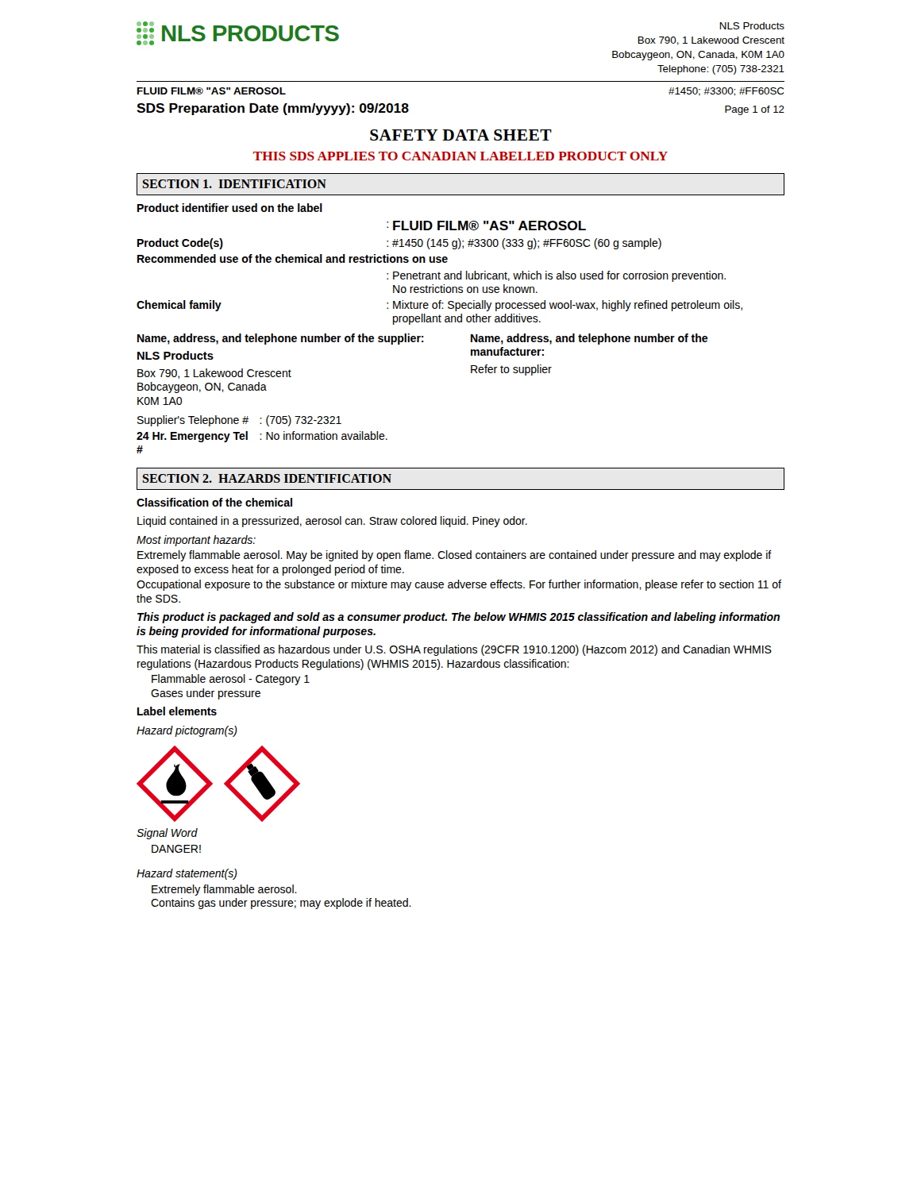NLS PRODUCTS
NLS Products
Box 790, 1 Lakewood Crescent
Bobcaygeon, ON, Canada, K0M 1A0
Telephone: (705) 738-2321
FLUID FILM® "AS" AEROSOL
#1450; #3300; #FF60SC
SDS Preparation Date (mm/yyyy): 09/2018
Page 1 of 12
SAFETY DATA SHEET
THIS SDS APPLIES TO CANADIAN LABELLED PRODUCT ONLY
SECTION 1. IDENTIFICATION
Product identifier used on the label
| | : | FLUID FILM® "AS" AEROSOL |
| Product Code(s) | : | #1450 (145 g); #3300 (333 g); #FF60SC (60 g sample) |
Recommended use of the chemical and restrictions on use
| | : | Penetrant and lubricant, which is also used for corrosion prevention. No restrictions on use known. |
| Chemical family | : | Mixture of: Specially processed wool-wax, highly refined petroleum oils, propellant and other additives. |
Name, address, and telephone number of the supplier:
NLS Products
Box 790, 1 Lakewood Crescent
Bobcaygeon, ON, Canada
K0M 1A0
| Supplier's Telephone # | : | (705) 732-2321 |
| 24 Hr. Emergency Tel # | : | No information available. |
Name, address, and telephone number of the manufacturer:
Refer to supplier
SECTION 2. HAZARDS IDENTIFICATION
Classification of the chemical
Liquid contained in a pressurized, aerosol can. Straw colored liquid. Piney odor.
Most important hazards:
Extremely flammable aerosol. May be ignited by open flame. Closed containers are contained under pressure and may explode if exposed to excess heat for a prolonged period of time.
Occupational exposure to the substance or mixture may cause adverse effects. For further information, please refer to section 11 of the SDS.
This product is packaged and sold as a consumer product. The below WHMIS 2015 classification and labeling information is being provided for informational purposes.
This material is classified as hazardous under U.S. OSHA regulations (29CFR 1910.1200) (Hazcom 2012) and Canadian WHMIS regulations (Hazardous Products Regulations) (WHMIS 2015). Hazardous classification:
Flammable aerosol - Category 1
Gases under pressure
Label elements
Hazard pictogram(s)
Signal Word
DANGER!
Hazard statement(s)
Extremely flammable aerosol.
Contains gas under pressure; may explode if heated.